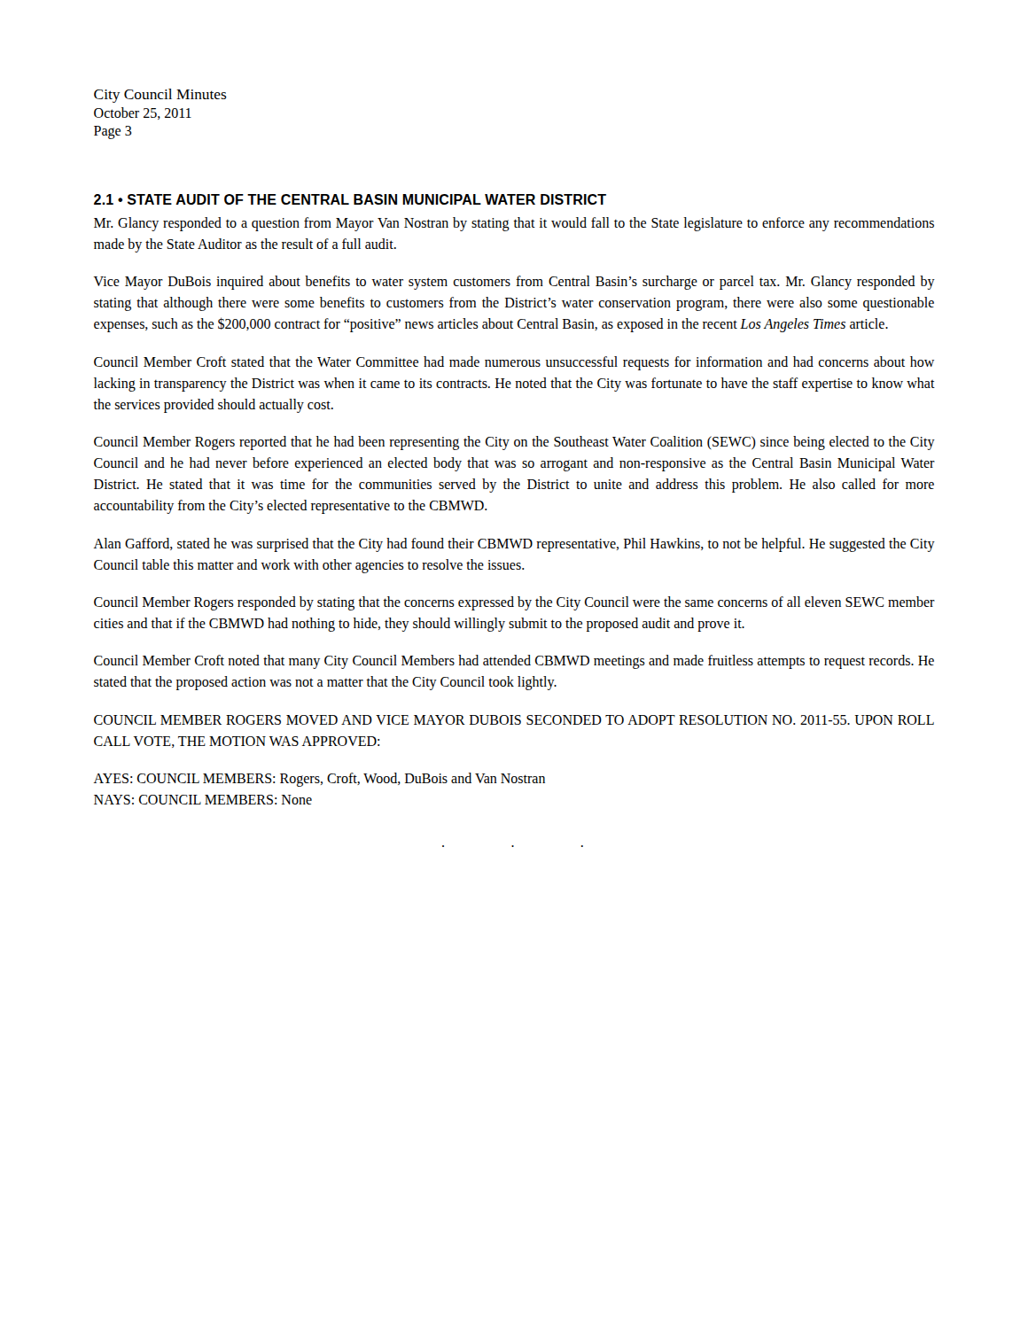City Council Minutes
October 25, 2011
Page 3
2.1 • STATE AUDIT OF THE CENTRAL BASIN MUNICIPAL WATER DISTRICT
Mr. Glancy responded to a question from Mayor Van Nostran by stating that it would fall to the State legislature to enforce any recommendations made by the State Auditor as the result of a full audit.
Vice Mayor DuBois inquired about benefits to water system customers from Central Basin’s surcharge or parcel tax. Mr. Glancy responded by stating that although there were some benefits to customers from the District’s water conservation program, there were also some questionable expenses, such as the $200,000 contract for “positive” news articles about Central Basin, as exposed in the recent Los Angeles Times article.
Council Member Croft stated that the Water Committee had made numerous unsuccessful requests for information and had concerns about how lacking in transparency the District was when it came to its contracts. He noted that the City was fortunate to have the staff expertise to know what the services provided should actually cost.
Council Member Rogers reported that he had been representing the City on the Southeast Water Coalition (SEWC) since being elected to the City Council and he had never before experienced an elected body that was so arrogant and non-responsive as the Central Basin Municipal Water District. He stated that it was time for the communities served by the District to unite and address this problem. He also called for more accountability from the City’s elected representative to the CBMWD.
Alan Gafford, stated he was surprised that the City had found their CBMWD representative, Phil Hawkins, to not be helpful. He suggested the City Council table this matter and work with other agencies to resolve the issues.
Council Member Rogers responded by stating that the concerns expressed by the City Council were the same concerns of all eleven SEWC member cities and that if the CBMWD had nothing to hide, they should willingly submit to the proposed audit and prove it.
Council Member Croft noted that many City Council Members had attended CBMWD meetings and made fruitless attempts to request records. He stated that the proposed action was not a matter that the City Council took lightly.
COUNCIL MEMBER ROGERS MOVED AND VICE MAYOR DUBOIS SECONDED TO ADOPT RESOLUTION NO. 2011-55. UPON ROLL CALL VOTE, THE MOTION WAS APPROVED:
AYES: COUNCIL MEMBERS: Rogers, Croft, Wood, DuBois and Van Nostran
NAYS: COUNCIL MEMBERS: None
. . .